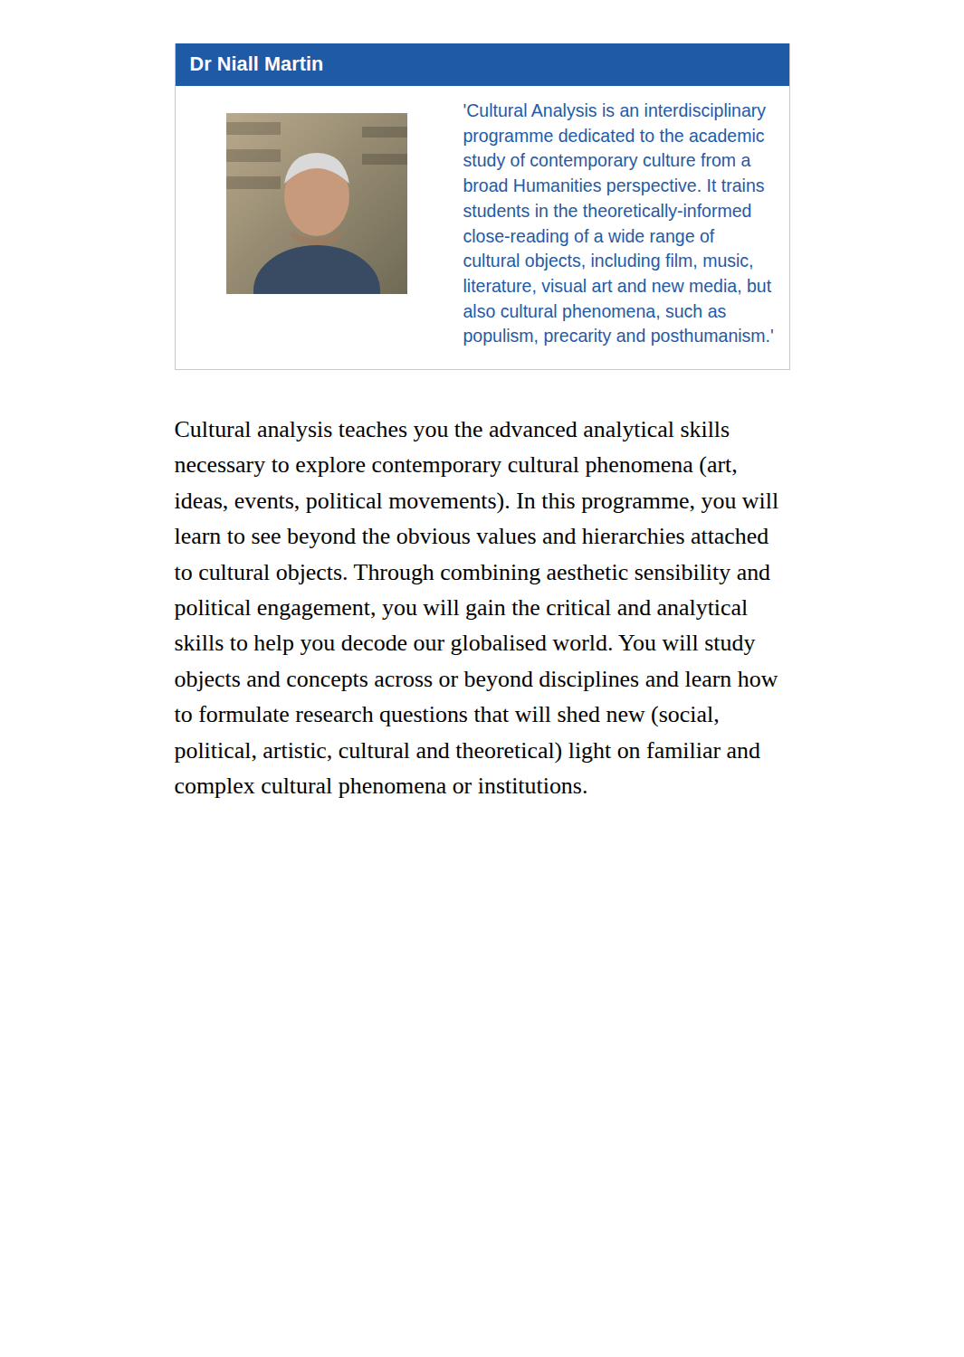Dr Niall Martin
'Cultural Analysis is an interdisciplinary programme dedicated to the academic study of contemporary culture from a broad Humanities perspective. It trains students in the theoretically-informed close-reading of a wide range of cultural objects, including film, music, literature, visual art and new media, but also cultural phenomena, such as populism, precarity and posthumanism.'
Cultural analysis teaches you the advanced analytical skills necessary to explore contemporary cultural phenomena (art, ideas, events, political movements). In this programme, you will learn to see beyond the obvious values and hierarchies attached to cultural objects. Through combining aesthetic sensibility and political engagement, you will gain the critical and analytical skills to help you decode our globalised world. You will study objects and concepts across or beyond disciplines and learn how to formulate research questions that will shed new (social, political, artistic, cultural and theoretical) light on familiar and complex cultural phenomena or institutions.